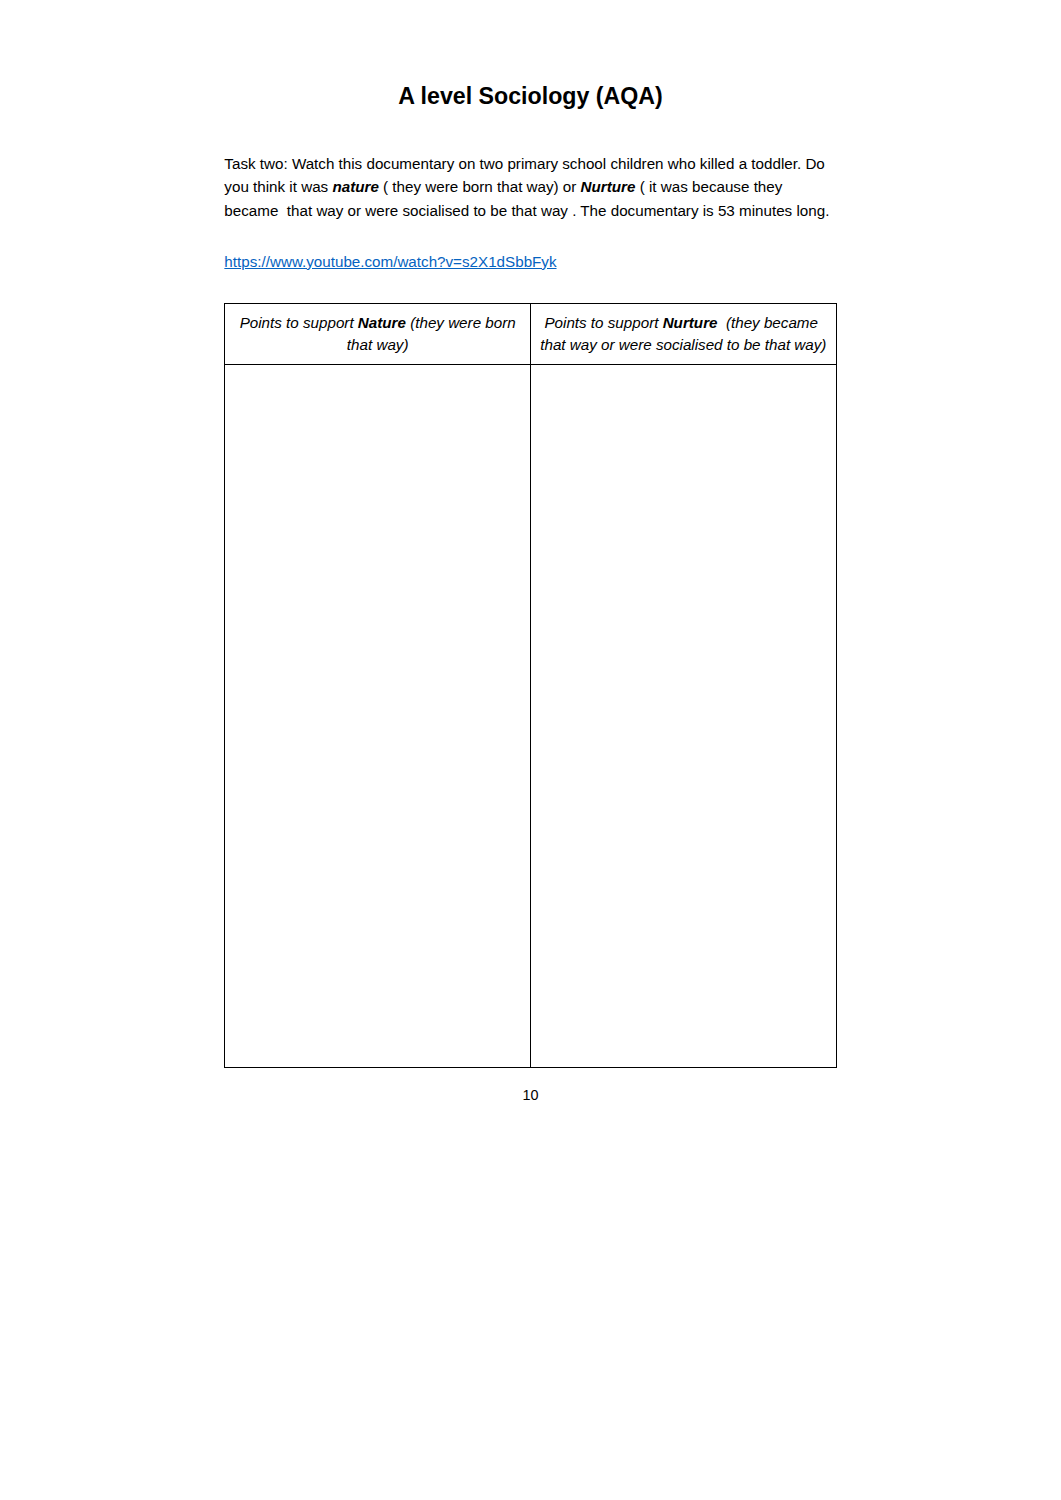A level Sociology (AQA)
Task two: Watch this documentary on two primary school children who killed a toddler. Do you think it was nature ( they were born that way) or Nurture ( it was because they became that way or were socialised to be that way . The documentary is 53 minutes long.
https://www.youtube.com/watch?v=s2X1dSbbFyk
| Points to support Nature (they were born that way) | Points to support Nurture (they became that way or were socialised to be that way) |
| --- | --- |
10